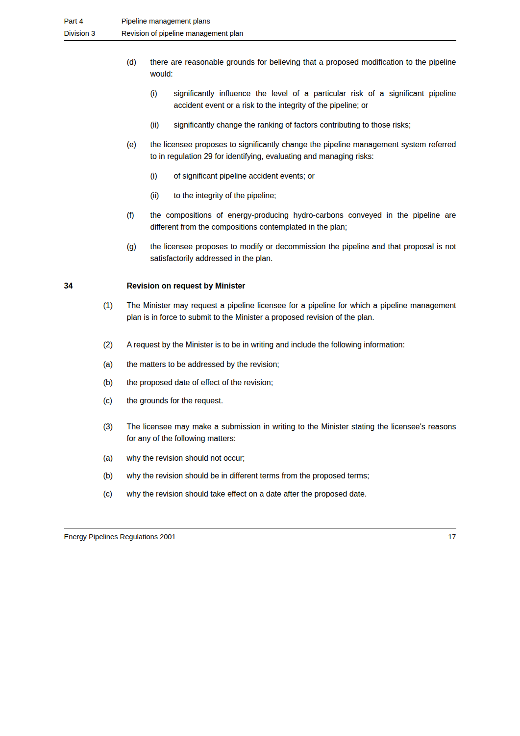Part 4
Pipeline management plans
Division 3
Revision of pipeline management plan
(d)
there are reasonable grounds for believing that a proposed modification to the pipeline would:
(i)
significantly influence the level of a particular risk of a significant pipeline accident event or a risk to the integrity of the pipeline; or
(ii)
significantly change the ranking of factors contributing to those risks;
(e)
the licensee proposes to significantly change the pipeline management system referred to in regulation 29 for identifying, evaluating and managing risks:
(i)
of significant pipeline accident events; or
(ii)
to the integrity of the pipeline;
(f)
the compositions of energy-producing hydro-carbons conveyed in the pipeline are different from the compositions contemplated in the plan;
(g)
the licensee proposes to modify or decommission the pipeline and that proposal is not satisfactorily addressed in the plan.
34 Revision on request by Minister
(1)
The Minister may request a pipeline licensee for a pipeline for which a pipeline management plan is in force to submit to the Minister a proposed revision of the plan.
(2)
A request by the Minister is to be in writing and include the following information:
(a)
the matters to be addressed by the revision;
(b)
the proposed date of effect of the revision;
(c)
the grounds for the request.
(3)
The licensee may make a submission in writing to the Minister stating the licensee's reasons for any of the following matters:
(a)
why the revision should not occur;
(b)
why the revision should be in different terms from the proposed terms;
(c)
why the revision should take effect on a date after the proposed date.
Energy Pipelines Regulations 2001
17